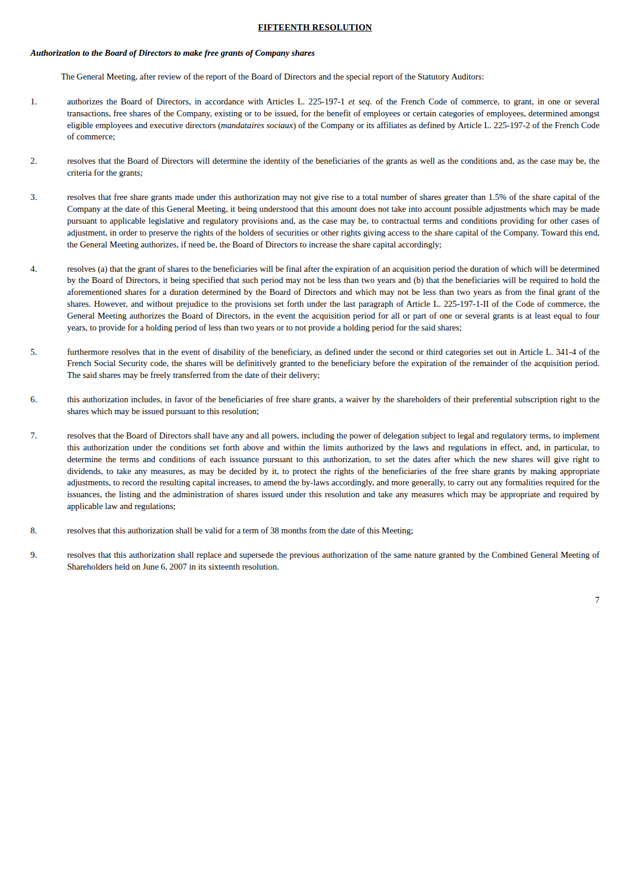FIFTEENTH RESOLUTION
Authorization to the Board of Directors to make free grants of Company shares
The General Meeting, after review of the report of the Board of Directors and the special report of the Statutory Auditors:
authorizes the Board of Directors, in accordance with Articles L. 225-197-1 et seq. of the French Code of commerce, to grant, in one or several transactions, free shares of the Company, existing or to be issued, for the benefit of employees or certain categories of employees, determined amongst eligible employees and executive directors (mandataires sociaux) of the Company or its affiliates as defined by Article L. 225-197-2 of the French Code of commerce;
resolves that the Board of Directors will determine the identity of the beneficiaries of the grants as well as the conditions and, as the case may be, the criteria for the grants;
resolves that free share grants made under this authorization may not give rise to a total number of shares greater than 1.5% of the share capital of the Company at the date of this General Meeting, it being understood that this amount does not take into account possible adjustments which may be made pursuant to applicable legislative and regulatory provisions and, as the case may be, to contractual terms and conditions providing for other cases of adjustment, in order to preserve the rights of the holders of securities or other rights giving access to the share capital of the Company. Toward this end, the General Meeting authorizes, if need be, the Board of Directors to increase the share capital accordingly;
resolves (a) that the grant of shares to the beneficiaries will be final after the expiration of an acquisition period the duration of which will be determined by the Board of Directors, it being specified that such period may not be less than two years and (b) that the beneficiaries will be required to hold the aforementioned shares for a duration determined by the Board of Directors and which may not be less than two years as from the final grant of the shares. However, and without prejudice to the provisions set forth under the last paragraph of Article L. 225-197-1-II of the Code of commerce, the General Meeting authorizes the Board of Directors, in the event the acquisition period for all or part of one or several grants is at least equal to four years, to provide for a holding period of less than two years or to not provide a holding period for the said shares;
furthermore resolves that in the event of disability of the beneficiary, as defined under the second or third categories set out in Article L. 341-4 of the French Social Security code, the shares will be definitively granted to the beneficiary before the expiration of the remainder of the acquisition period. The said shares may be freely transferred from the date of their delivery;
this authorization includes, in favor of the beneficiaries of free share grants, a waiver by the shareholders of their preferential subscription right to the shares which may be issued pursuant to this resolution;
resolves that the Board of Directors shall have any and all powers, including the power of delegation subject to legal and regulatory terms, to implement this authorization under the conditions set forth above and within the limits authorized by the laws and regulations in effect, and, in particular, to determine the terms and conditions of each issuance pursuant to this authorization, to set the dates after which the new shares will give right to dividends, to take any measures, as may be decided by it, to protect the rights of the beneficiaries of the free share grants by making appropriate adjustments, to record the resulting capital increases, to amend the by-laws accordingly, and more generally, to carry out any formalities required for the issuances, the listing and the administration of shares issued under this resolution and take any measures which may be appropriate and required by applicable law and regulations;
resolves that this authorization shall be valid for a term of 38 months from the date of this Meeting;
resolves that this authorization shall replace and supersede the previous authorization of the same nature granted by the Combined General Meeting of Shareholders held on June 6, 2007 in its sixteenth resolution.
7